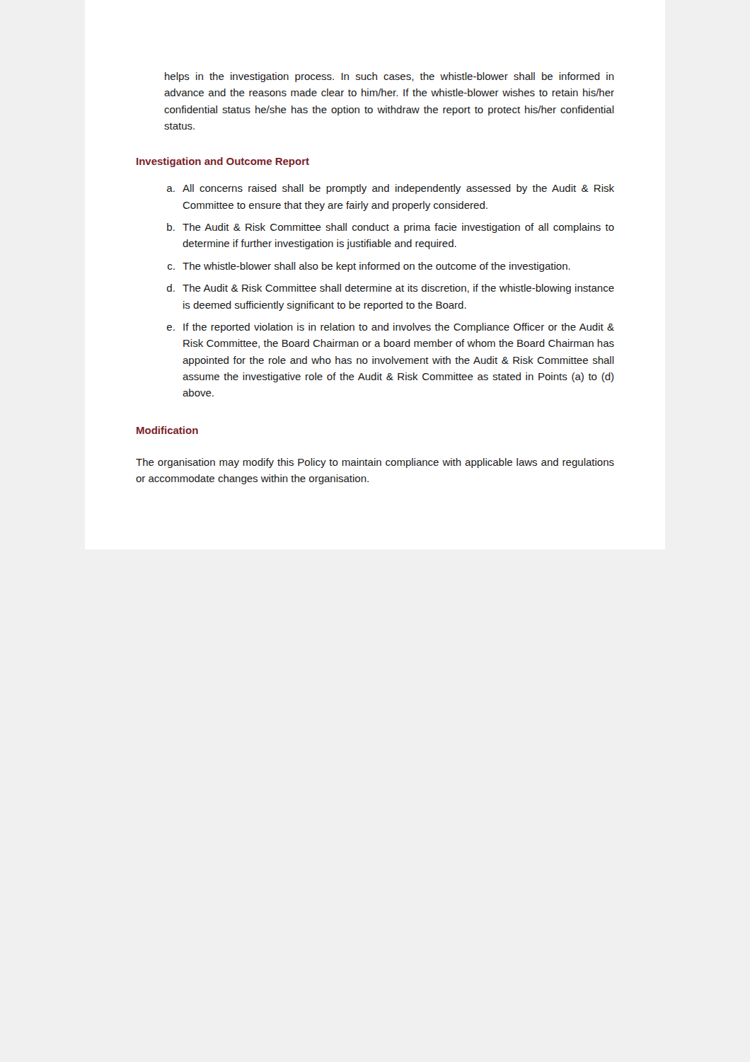helps in the investigation process. In such cases, the whistle-blower shall be informed in advance and the reasons made clear to him/her. If the whistle-blower wishes to retain his/her confidential status he/she has the option to withdraw the report to protect his/her confidential status.
Investigation and Outcome Report
All concerns raised shall be promptly and independently assessed by the Audit & Risk Committee to ensure that they are fairly and properly considered.
The Audit & Risk Committee shall conduct a prima facie investigation of all complains to determine if further investigation is justifiable and required.
The whistle-blower shall also be kept informed on the outcome of the investigation.
The Audit & Risk Committee shall determine at its discretion, if the whistle-blowing instance is deemed sufficiently significant to be reported to the Board.
If the reported violation is in relation to and involves the Compliance Officer or the Audit & Risk Committee, the Board Chairman or a board member of whom the Board Chairman has appointed for the role and who has no involvement with the Audit & Risk Committee shall assume the investigative role of the Audit & Risk Committee as stated in Points (a) to (d) above.
Modification
The organisation may modify this Policy to maintain compliance with applicable laws and regulations or accommodate changes within the organisation.